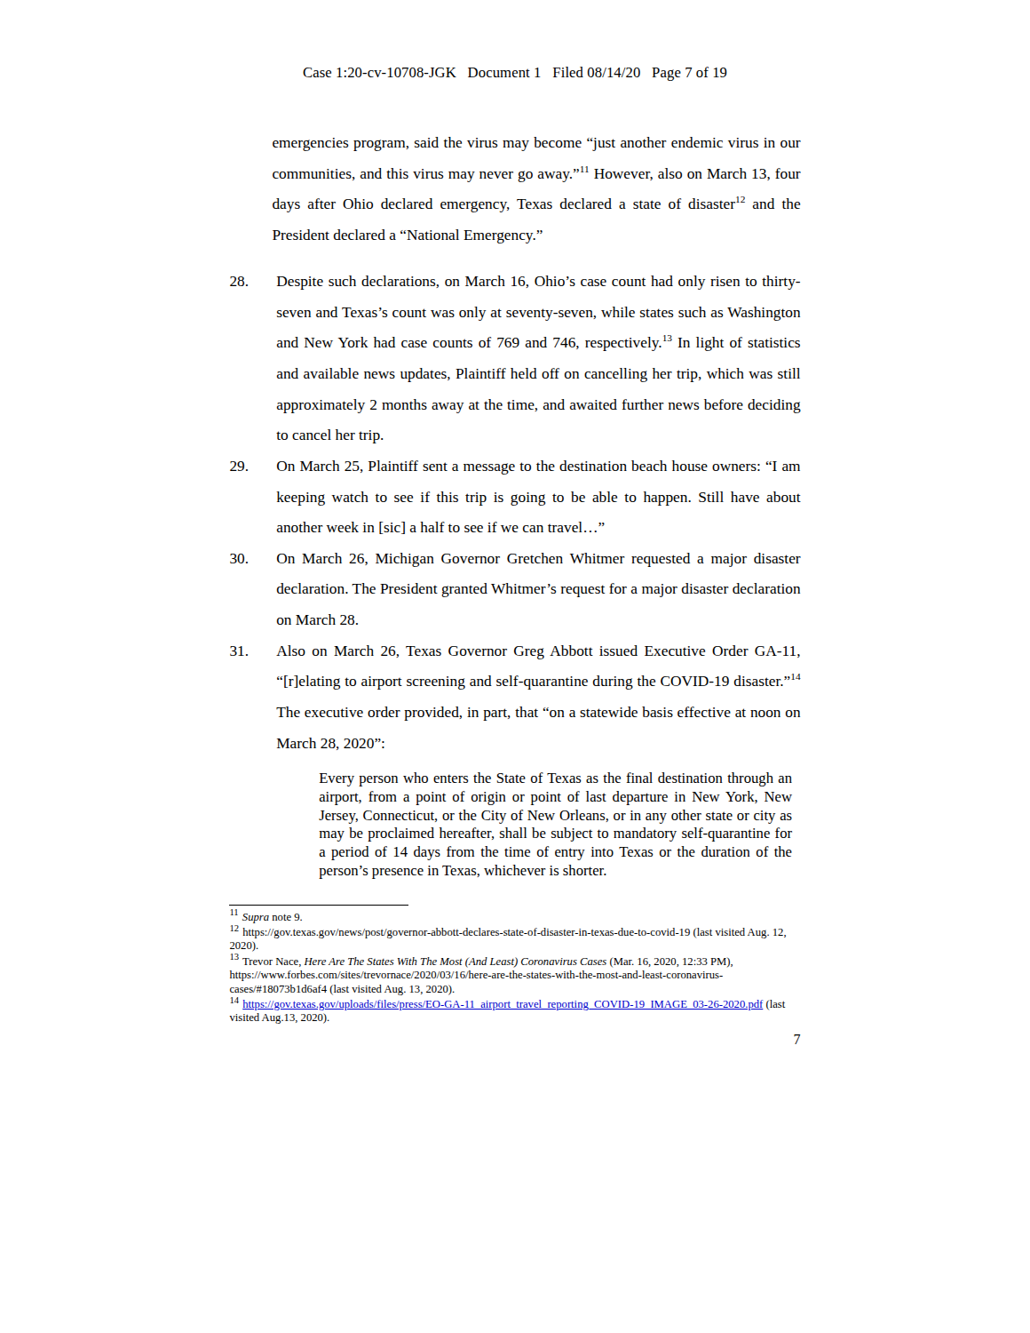Case 1:20-cv-10708-JGK Document 1 Filed 08/14/20 Page 7 of 19
emergencies program, said the virus may become “just another endemic virus in our communities, and this virus may never go away.”11 However, also on March 13, four days after Ohio declared emergency, Texas declared a state of disaster12 and the President declared a “National Emergency.”
28. Despite such declarations, on March 16, Ohio’s case count had only risen to thirty-seven and Texas’s count was only at seventy-seven, while states such as Washington and New York had case counts of 769 and 746, respectively.13 In light of statistics and available news updates, Plaintiff held off on cancelling her trip, which was still approximately 2 months away at the time, and awaited further news before deciding to cancel her trip.
29. On March 25, Plaintiff sent a message to the destination beach house owners: “I am keeping watch to see if this trip is going to be able to happen. Still have about another week in [sic] a half to see if we can travel…”
30. On March 26, Michigan Governor Gretchen Whitmer requested a major disaster declaration. The President granted Whitmer’s request for a major disaster declaration on March 28.
31. Also on March 26, Texas Governor Greg Abbott issued Executive Order GA-11, “[r]elating to airport screening and self-quarantine during the COVID-19 disaster.”14 The executive order provided, in part, that “on a statewide basis effective at noon on March 28, 2020”:
Every person who enters the State of Texas as the final destination through an airport, from a point of origin or point of last departure in New York, New Jersey, Connecticut, or the City of New Orleans, or in any other state or city as may be proclaimed hereafter, shall be subject to mandatory self-quarantine for a period of 14 days from the time of entry into Texas or the duration of the person’s presence in Texas, whichever is shorter.
11 Supra note 9.
12 https://gov.texas.gov/news/post/governor-abbott-declares-state-of-disaster-in-texas-due-to-covid-19 (last visited Aug. 12, 2020).
13 Trevor Nace, Here Are The States With The Most (And Least) Coronavirus Cases (Mar. 16, 2020, 12:33 PM), https://www.forbes.com/sites/trevornace/2020/03/16/here-are-the-states-with-the-most-and-least-coronavirus-cases/#18073b1d6af4 (last visited Aug. 13, 2020).
14 https://gov.texas.gov/uploads/files/press/EO-GA-11_airport_travel_reporting_COVID-19_IMAGE_03-26-2020.pdf (last visited Aug.13, 2020).
7